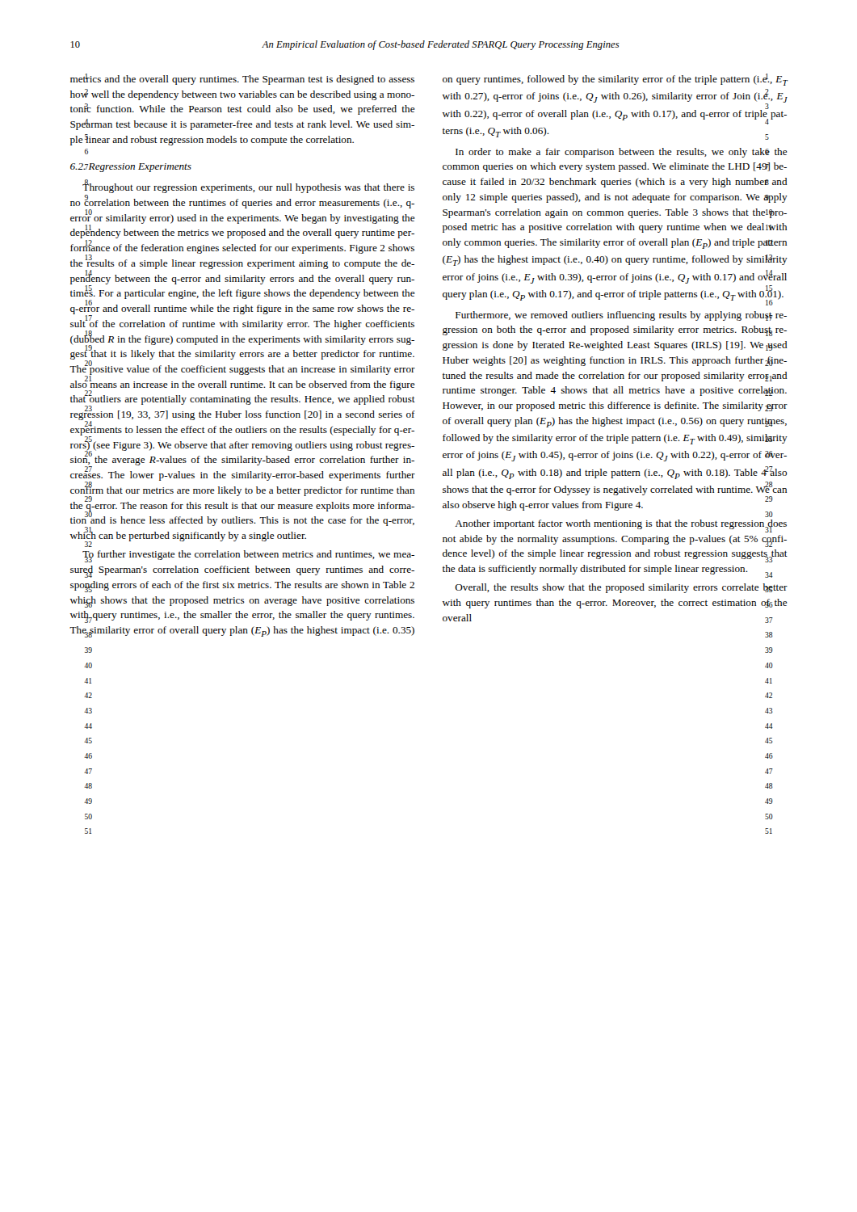10 An Empirical Evaluation of Cost-based Federated SPARQL Query Processing Engines
12345678910 11121314151617181920 21222324252627282930 31323334353637383940 4142434445464748495051
12345678910 11121314151617181920 21222324252627282930 31323334353637383940 4142434445464748495051
metrics and the overall query runtimes. The Spearman test is designed to assess how well the dependency between two variables can be described using a monotonic function. While the Pearson test could also be used, we preferred the Spearman test because it is parameter-free and tests at rank level. We used simple linear and robust regression models to compute the correlation.
6.2. Regression Experiments
Throughout our regression experiments, our null hypothesis was that there is no correlation between the runtimes of queries and error measurements (i.e., q-error or similarity error) used in the experiments. We began by investigating the dependency between the metrics we proposed and the overall query runtime performance of the federation engines selected for our experiments. Figure 2 shows the results of a simple linear regression experiment aiming to compute the dependency between the q-error and similarity errors and the overall query runtimes. For a particular engine, the left figure shows the dependency between the q-error and overall runtime while the right figure in the same row shows the result of the correlation of runtime with similarity error. The higher coefficients (dubbed R in the figure) computed in the experiments with similarity errors suggest that it is likely that the similarity errors are a better predictor for runtime. The positive value of the coefficient suggests that an increase in similarity error also means an increase in the overall runtime. It can be observed from the figure that outliers are potentially contaminating the results. Hence, we applied robust regression [19, 33, 37] using the Huber loss function [20] in a second series of experiments to lessen the effect of the outliers on the results (especially for q-errors) (see Figure 3). We observe that after removing outliers using robust regression, the average R-values of the similarity-based error correlation further increases. The lower p-values in the similarity-error-based experiments further confirm that our metrics are more likely to be a better predictor for runtime than the q-error. The reason for this result is that our measure exploits more information and is hence less affected by outliers. This is not the case for the q-error, which can be perturbed significantly by a single outlier.
To further investigate the correlation between metrics and runtimes, we measured Spearman's correlation coefficient between query runtimes and corresponding errors of each of the first six metrics. The results are shown in Table 2 which shows that the proposed metrics on average have positive correlations with query runtimes, i.e., the smaller the error, the smaller the query runtimes. The similarity error of overall query plan (EP) has the highest impact (i.e. 0.35) on query runtimes, followed by the similarity error of the triple pattern (i.e., ET with 0.27), q-error of joins (i.e., QJ with 0.26), similarity error of Join (i.e., EJ with 0.22), q-error of overall plan (i.e., QP with 0.17), and q-error of triple patterns (i.e., QT with 0.06).
In order to make a fair comparison between the results, we only take the common queries on which every system passed. We eliminate the LHD [49] because it failed in 20/32 benchmark queries (which is a very high number and only 12 simple queries passed), and is not adequate for comparison. We apply Spearman's correlation again on common queries. Table 3 shows that the proposed metric has a positive correlation with query runtime when we deal with only common queries. The similarity error of overall plan (EP) and triple pattern (ET) has the highest impact (i.e., 0.40) on query runtime, followed by similarity error of joins (i.e., EJ with 0.39), q-error of joins (i.e., QJ with 0.17) and overall query plan (i.e., QP with 0.17), and q-error of triple patterns (i.e., QT with 0.01).
Furthermore, we removed outliers influencing results by applying robust regression on both the q-error and proposed similarity error metrics. Robust regression is done by Iterated Re-weighted Least Squares (IRLS) [19]. We used Huber weights [20] as weighting function in IRLS. This approach further fine-tuned the results and made the correlation for our proposed similarity error and runtime stronger. Table 4 shows that all metrics have a positive correlation. However, in our proposed metric this difference is definite. The similarity error of overall query plan (EP) has the highest impact (i.e., 0.56) on query runtimes, followed by the similarity error of the triple pattern (i.e. ET with 0.49), similarity error of joins (EJ with 0.45), q-error of joins (i.e. QJ with 0.22), q-error of overall plan (i.e., QP with 0.18) and triple pattern (i.e., QP with 0.18). Table 4 also shows that the q-error for Odyssey is negatively correlated with runtime. We can also observe high q-error values from Figure 4.
Another important factor worth mentioning is that the robust regression does not abide by the normality assumptions. Comparing the p-values (at 5% confidence level) of the simple linear regression and robust regression suggests that the data is sufficiently normally distributed for simple linear regression.
Overall, the results show that the proposed similarity errors correlate better with query runtimes than the q-error. Moreover, the correct estimation of the overall